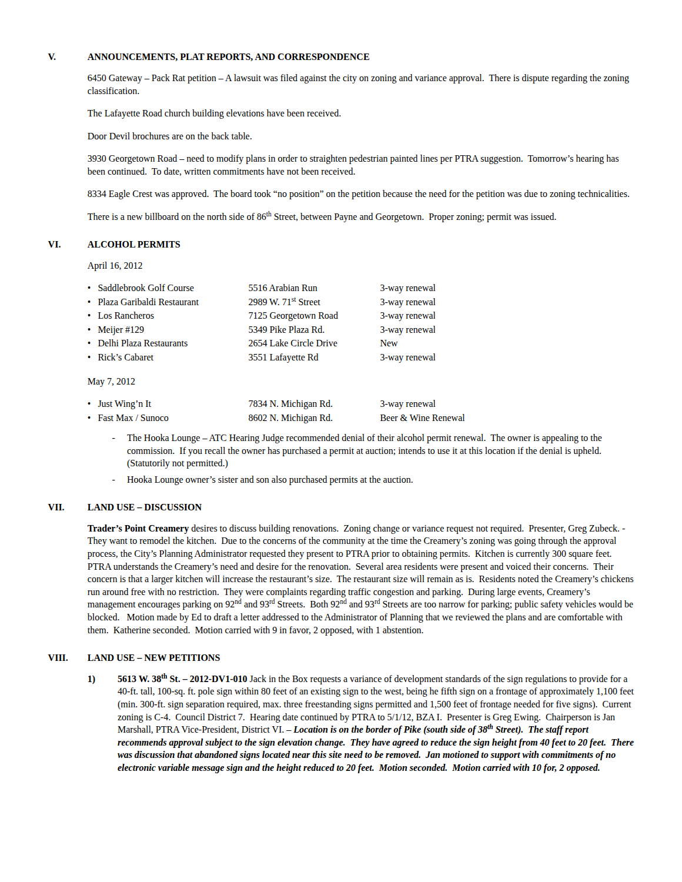V. ANNOUNCEMENTS, PLAT REPORTS, AND CORRESPONDENCE
6450 Gateway – Pack Rat petition – A lawsuit was filed against the city on zoning and variance approval. There is dispute regarding the zoning classification.
The Lafayette Road church building elevations have been received.
Door Devil brochures are on the back table.
3930 Georgetown Road – need to modify plans in order to straighten pedestrian painted lines per PTRA suggestion. Tomorrow’s hearing has been continued. To date, written commitments have not been received.
8334 Eagle Crest was approved. The board took “no position” on the petition because the need for the petition was due to zoning technicalities.
There is a new billboard on the north side of 86th Street, between Payne and Georgetown. Proper zoning; permit was issued.
VI. ALCOHOL PERMITS
April 16, 2012
| • | Saddlebrook Golf Course | 5516 Arabian Run | 3-way renewal |
| • | Plaza Garibaldi Restaurant | 2989 W. 71 st Street | 3-way renewal |
| • | Los Rancheros | 7125 Georgetown Road | 3-way renewal |
| • | Meijer #129 | 5349 Pike Plaza Rd. | 3-way renewal |
| • | Delhi Plaza Restaurants | 2654 Lake Circle Drive | New |
| • | Rick’s Cabaret | 3551 Lafayette Rd | 3-way renewal |
May 7, 2012
| • | Just Wing’n It | 7834 N. Michigan Rd. | 3-way renewal |
| • | Fast Max / Sunoco | 8602 N. Michigan Rd. | Beer & Wine Renewal |
The Hooka Lounge – ATC Hearing Judge recommended denial of their alcohol permit renewal. The owner is appealing to the commission. If you recall the owner has purchased a permit at auction; intends to use it at this location if the denial is upheld. (Statutorily not permitted.)
Hooka Lounge owner’s sister and son also purchased permits at the auction.
VII. LAND USE – DISCUSSION
Trader’s Point Creamery desires to discuss building renovations. Zoning change or variance request not required. Presenter, Greg Zubeck. - They want to remodel the kitchen. Due to the concerns of the community at the time the Creamery’s zoning was going through the approval process, the City’s Planning Administrator requested they present to PTRA prior to obtaining permits. Kitchen is currently 300 square feet. PTRA understands the Creamery’s need and desire for the renovation. Several area residents were present and voiced their concerns. Their concern is that a larger kitchen will increase the restaurant’s size. The restaurant size will remain as is. Residents noted the Creamery’s chickens run around free with no restriction. They were complaints regarding traffic congestion and parking. During large events, Creamery’s management encourages parking on 92nd and 93rd Streets. Both 92nd and 93rd Streets are too narrow for parking; public safety vehicles would be blocked. Motion made by Ed to draft a letter addressed to the Administrator of Planning that we reviewed the plans and are comfortable with them. Katherine seconded. Motion carried with 9 in favor, 2 opposed, with 1 abstention.
VIII. LAND USE – NEW PETITIONS
1)
5613 W. 38th St. – 2012-DV1-010 Jack in the Box requests a variance of development standards of the sign regulations to provide for a 40-ft. tall, 100-sq. ft. pole sign within 80 feet of an existing sign to the west, being he fifth sign on a frontage of approximately 1,100 feet (min. 300-ft. sign separation required, max. three freestanding signs permitted and 1,500 feet of frontage needed for five signs). Current zoning is C-4. Council District 7. Hearing date continued by PTRA to 5/1/12, BZA I. Presenter is Greg Ewing. Chairperson is Jan Marshall, PTRA Vice-President, District VI. – Location is on the border of Pike (south side of 38th Street). The staff report recommends approval subject to the sign elevation change. They have agreed to reduce the sign height from 40 feet to 20 feet. There was discussion that abandoned signs located near this site need to be removed. Jan motioned to support with commitments of no electronic variable message sign and the height reduced to 20 feet. Motion seconded. Motion carried with 10 for, 2 opposed.